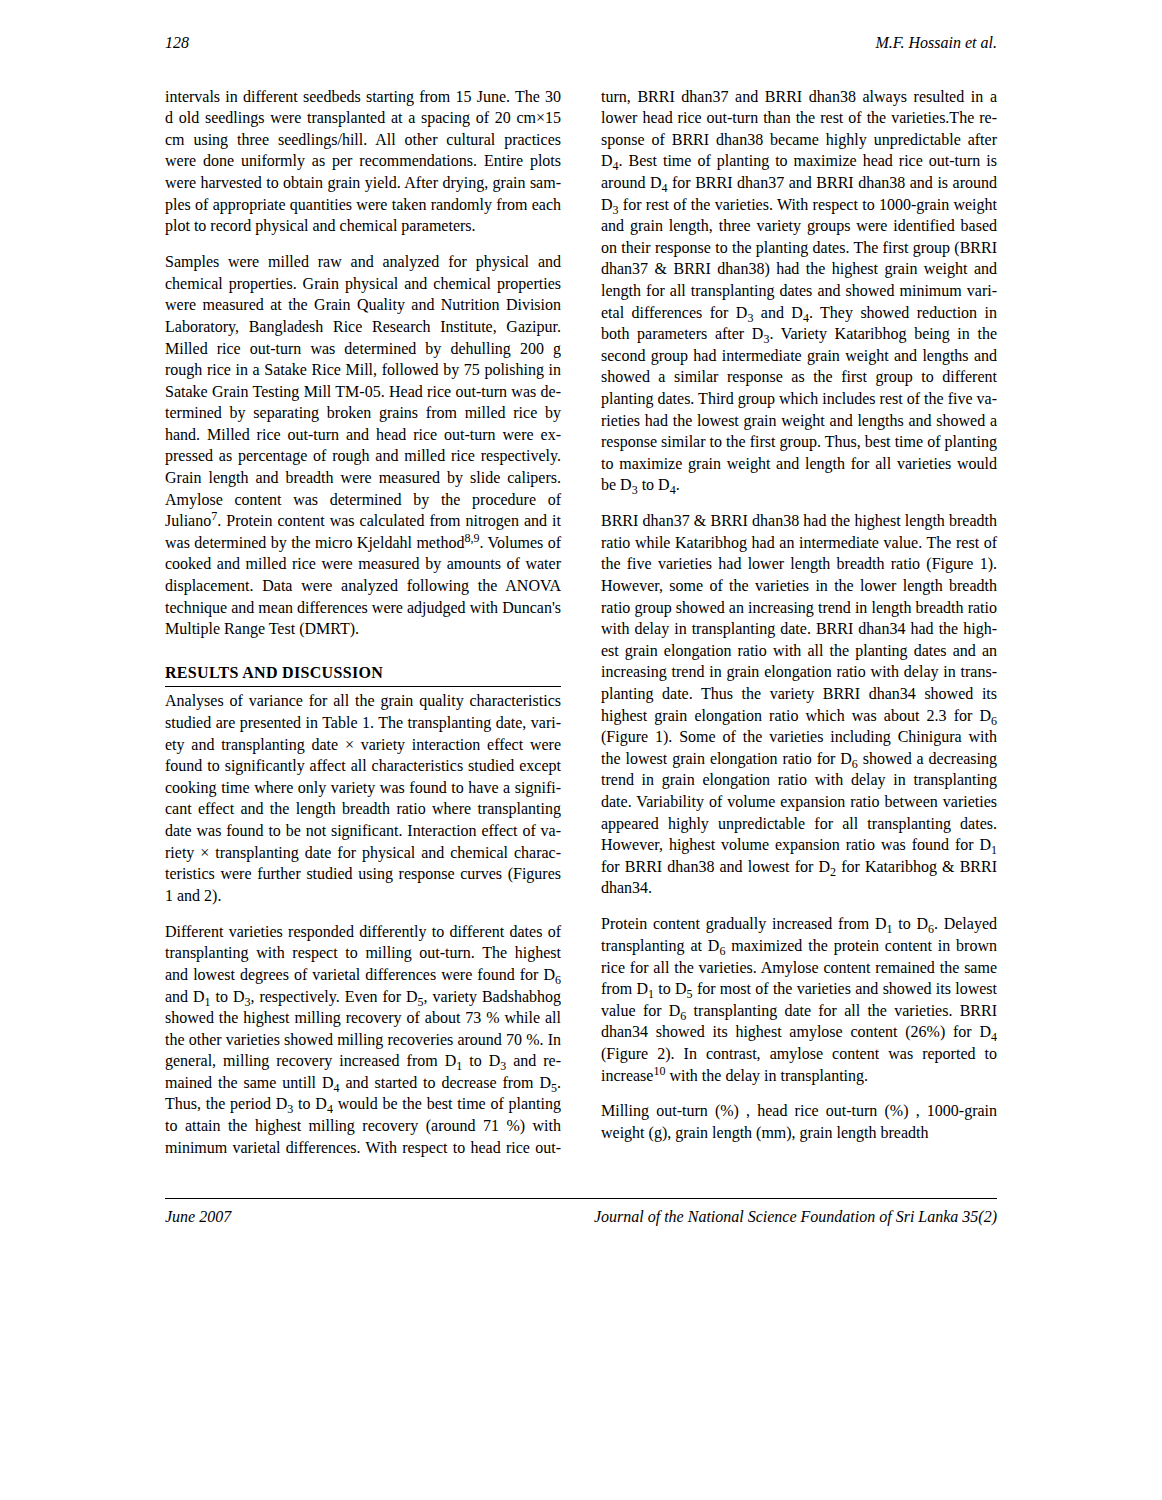128 M.F. Hossain et al.
intervals in different seedbeds starting from 15 June. The 30 d old seedlings were transplanted at a spacing of 20 cm×15 cm using three seedlings/hill. All other cultural practices were done uniformly as per recommendations. Entire plots were harvested to obtain grain yield. After drying, grain samples of appropriate quantities were taken randomly from each plot to record physical and chemical parameters.
Samples were milled raw and analyzed for physical and chemical properties. Grain physical and chemical properties were measured at the Grain Quality and Nutrition Division Laboratory, Bangladesh Rice Research Institute, Gazipur. Milled rice out-turn was determined by dehulling 200 g rough rice in a Satake Rice Mill, followed by 75 polishing in Satake Grain Testing Mill TM-05. Head rice out-turn was determined by separating broken grains from milled rice by hand. Milled rice out-turn and head rice out-turn were expressed as percentage of rough and milled rice respectively. Grain length and breadth were measured by slide calipers. Amylose content was determined by the procedure of Juliano7. Protein content was calculated from nitrogen and it was determined by the micro Kjeldahl method8,9. Volumes of cooked and milled rice were measured by amounts of water displacement. Data were analyzed following the ANOVA technique and mean differences were adjudged with Duncan's Multiple Range Test (DMRT).
Results and Discussion
Analyses of variance for all the grain quality characteristics studied are presented in Table 1. The transplanting date, variety and transplanting date × variety interaction effect were found to significantly affect all characteristics studied except cooking time where only variety was found to have a significant effect and the length breadth ratio where transplanting date was found to be not significant. Interaction effect of variety × transplanting date for physical and chemical characteristics were further studied using response curves (Figures 1 and 2).
Different varieties responded differently to different dates of transplanting with respect to milling out-turn. The highest and lowest degrees of varietal differences were found for D6 and D1 to D3, respectively. Even for D5, variety Badshabhog showed the highest milling recovery of about 73 % while all the other varieties showed milling recoveries around 70 %. In general, milling recovery increased from D1 to D3 and remained the same untill D4 and started to decrease from D5. Thus, the period D3 to D4 would be the best time of planting to attain the highest milling recovery (around 71 %) with minimum varietal differences. With respect to head rice out-turn, BRRI dhan37 and BRRI dhan38 always resulted in a lower head rice out-turn than the rest of the varieties.The response of BRRI dhan38 became highly unpredictable after D4. Best time of planting to maximize head rice out-turn is around D4 for BRRI dhan37 and BRRI dhan38 and is around D3 for rest of the varieties. With respect to 1000-grain weight and grain length, three variety groups were identified based on their response to the planting dates. The first group (BRRI dhan37 & BRRI dhan38) had the highest grain weight and length for all transplanting dates and showed minimum varietal differences for D3 and D4. They showed reduction in both parameters after D3. Variety Kataribhog being in the second group had intermediate grain weight and lengths and showed a similar response as the first group to different planting dates. Third group which includes rest of the five varieties had the lowest grain weight and lengths and showed a response similar to the first group. Thus, best time of planting to maximize grain weight and length for all varieties would be D3 to D4.
BRRI dhan37 & BRRI dhan38 had the highest length breadth ratio while Kataribhog had an intermediate value. The rest of the five varieties had lower length breadth ratio (Figure 1). However, some of the varieties in the lower length breadth ratio group showed an increasing trend in length breadth ratio with delay in transplanting date. BRRI dhan34 had the highest grain elongation ratio with all the planting dates and an increasing trend in grain elongation ratio with delay in transplanting date. Thus the variety BRRI dhan34 showed its highest grain elongation ratio which was about 2.3 for D6 (Figure 1). Some of the varieties including Chinigura with the lowest grain elongation ratio for D6 showed a decreasing trend in grain elongation ratio with delay in transplanting date. Variability of volume expansion ratio between varieties appeared highly unpredictable for all transplanting dates. However, highest volume expansion ratio was found for D1 for BRRI dhan38 and lowest for D2 for Kataribhog & BRRI dhan34.
Protein content gradually increased from D1 to D6. Delayed transplanting at D6 maximized the protein content in brown rice for all the varieties. Amylose content remained the same from D1 to D5 for most of the varieties and showed its lowest value for D6 transplanting date for all the varieties. BRRI dhan34 showed its highest amylose content (26%) for D4 (Figure 2). In contrast, amylose content was reported to increase10 with the delay in transplanting.
Milling out-turn (%) , head rice out-turn (%) , 1000-grain weight (g), grain length (mm), grain length breadth
June 2007 Journal of the National Science Foundation of Sri Lanka 35(2)